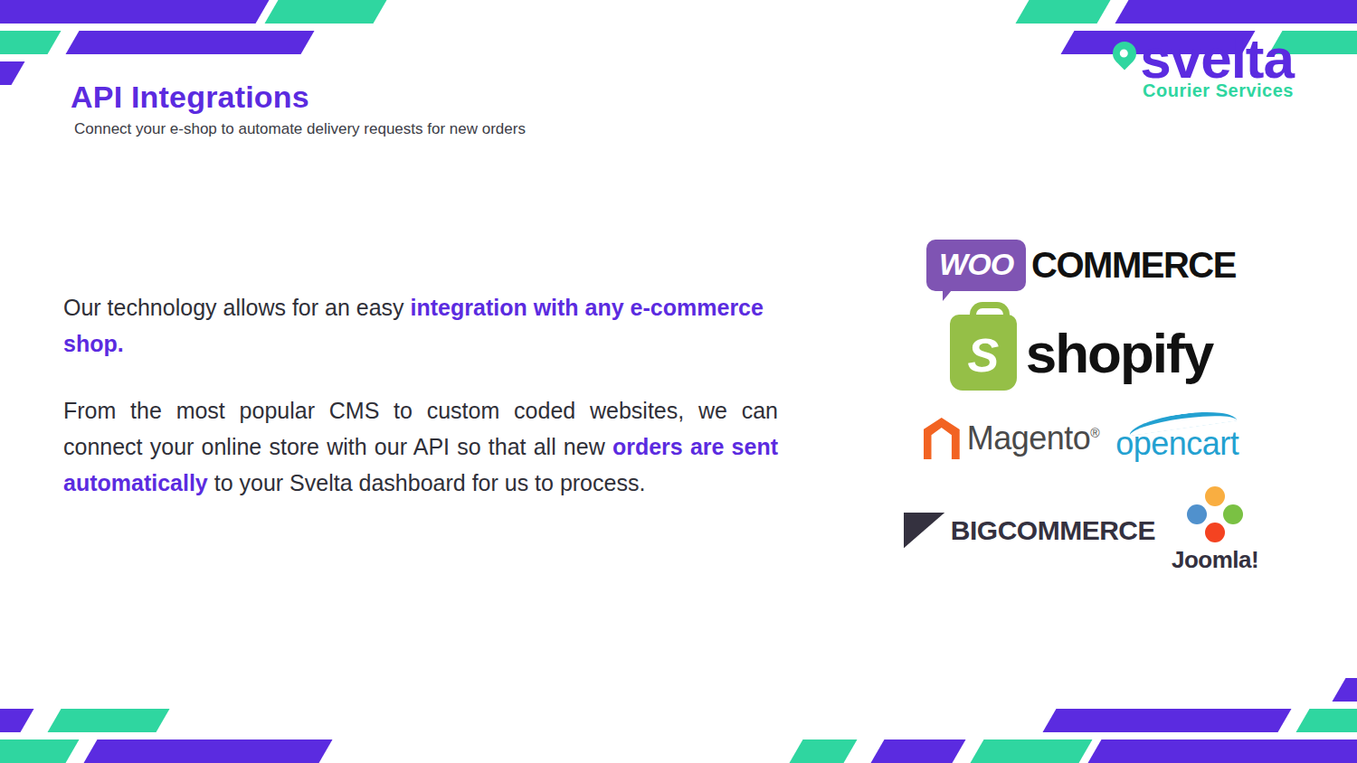API Integrations
Connect your e-shop to automate delivery requests for new orders
svelta
Courier Services
Our technology allows for an easy integration with any e-commerce shop.
From the most popular CMS to custom coded websites, we can connect your online store with our API so that all new orders are sent automatically to your Svelta dashboard for us to process.
WOO COMMERCE
shopify
Magento®
opencart
BIGCOMMERCE
Joomla!